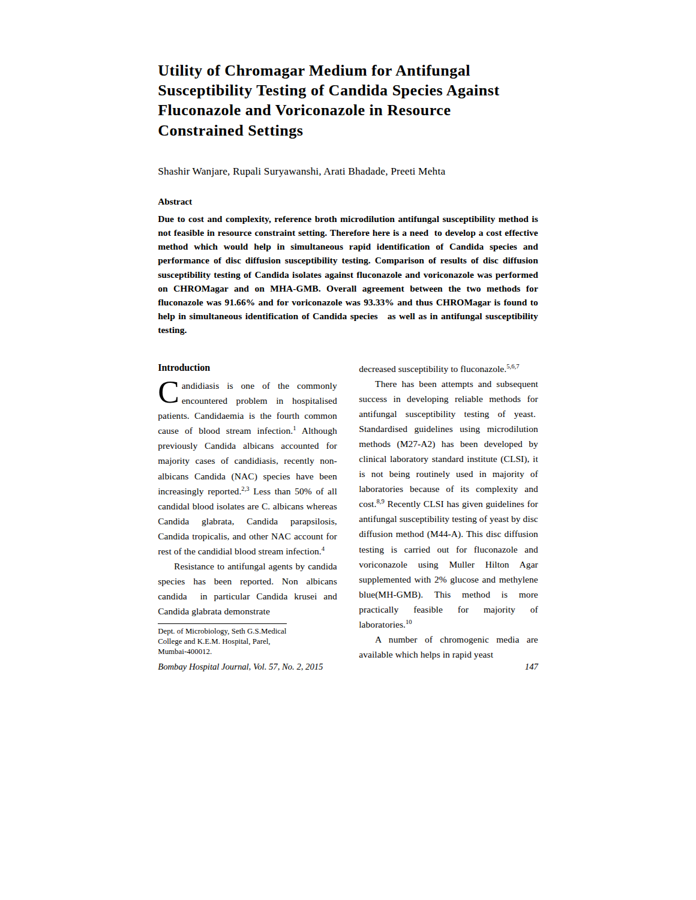Utility of Chromagar Medium for Antifungal Susceptibility Testing of Candida Species Against Fluconazole and Voriconazole in Resource Constrained Settings
Shashir Wanjare, Rupali Suryawanshi, Arati Bhadade, Preeti Mehta
Abstract
Due to cost and complexity, reference broth microdilution antifungal susceptibility method is not feasible in resource constraint setting. Therefore here is a need to develop a cost effective method which would help in simultaneous rapid identification of Candida species and performance of disc diffusion susceptibility testing. Comparison of results of disc diffusion susceptibility testing of Candida isolates against fluconazole and voriconazole was performed on CHROMagar and on MHA-GMB. Overall agreement between the two methods for fluconazole was 91.66% and for voriconazole was 93.33% and thus CHROMagar is found to help in simultaneous identification of Candida species as well as in antifungal susceptibility testing.
Introduction
Candidiasis is one of the commonly encountered problem in hospitalised patients. Candidaemia is the fourth common cause of blood stream infection.1 Although previously Candida albicans accounted for majority cases of candidiasis, recently non-albicans Candida (NAC) species have been increasingly reported.2,3 Less than 50% of all candidal blood isolates are C. albicans whereas Candida glabrata, Candida parapsilosis, Candida tropicalis, and other NAC account for rest of the candidial blood stream infection.4
Resistance to antifungal agents by candida species has been reported. Non albicans candida in particular Candida krusei and Candida glabrata demonstrate
Dept. of Microbiology, Seth G.S.Medical College and K.E.M. Hospital, Parel, Mumbai-400012.
decreased susceptibility to fluconazole.5,6,7
There has been attempts and subsequent success in developing reliable methods for antifungal susceptibility testing of yeast. Standardised guidelines using microdilution methods (M27-A2) has been developed by clinical laboratory standard institute (CLSI), it is not being routinely used in majority of laboratories because of its complexity and cost.8,9 Recently CLSI has given guidelines for antifungal susceptibility testing of yeast by disc diffusion method (M44-A). This disc diffusion testing is carried out for fluconazole and voriconazole using Muller Hilton Agar supplemented with 2% glucose and methylene blue(MH-GMB). This method is more practically feasible for majority of laboratories.10
A number of chromogenic media are available which helps in rapid yeast
Bombay Hospital Journal, Vol. 57, No. 2, 2015 147